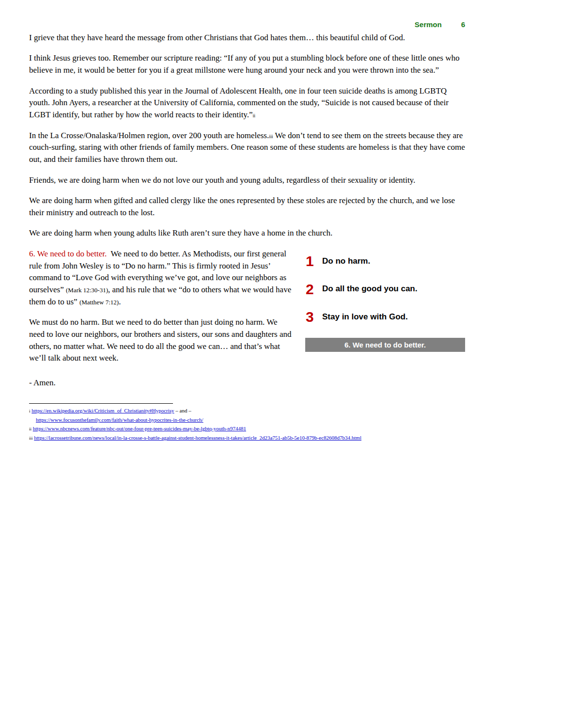Sermon6
I grieve that they have heard the message from other Christians that God hates them… this beautiful child of God.
I think Jesus grieves too. Remember our scripture reading: “If any of you put a stumbling block before one of these little ones who believe in me, it would be better for you if a great millstone were hung around your neck and you were thrown into the sea.”
According to a study published this year in the Journal of Adolescent Health, one in four teen suicide deaths is among LGBTQ youth. John Ayers, a researcher at the University of California, commented on the study, “Suicide is not caused because of their LGBT identify, but rather by how the world reacts to their identity.”ii
In the La Crosse/Onalaska/Holmen region, over 200 youth are homeless.iii We don’t tend to see them on the streets because they are couch-surfing, staring with other friends of family members. One reason some of these students are homeless is that they have come out, and their families have thrown them out.
Friends, we are doing harm when we do not love our youth and young adults, regardless of their sexuality or identity.
We are doing harm when gifted and called clergy like the ones represented by these stoles are rejected by the church, and we lose their ministry and outreach to the lost.
We are doing harm when young adults like Ruth aren’t sure they have a home in the church.
1
Do no harm.
2
Do all the good you can.
3
Stay in love with God.
6. We need to do better.
6. We need to do better. We need to do better. As Methodists, our first general rule from John Wesley is to “Do no harm.” This is firmly rooted in Jesus’ command to “Love God with everything we’ve got, and love our neighbors as ourselves” (Mark 12:30-31), and his rule that we “do to others what we would have them do to us” (Matthew 7:12).
We must do no harm. But we need to do better than just doing no harm. We need to love our neighbors, our brothers and sisters, our sons and daughters and others, no matter what. We need to do all the good we can… and that’s what we’ll talk about next week.
- Amen.
i https://en.wikipedia.org/wiki/Criticism_of_Christianity#Hypocrisy – and –
https://www.focusonthefamily.com/faith/what-about-hypocrites-in-the-church/
ii https://www.nbcnews.com/feature/nbc-out/one-four-pre-teen-suicides-may-be-lgbtq-youth-n974481
iii https://lacrossetribune.com/news/local/in-la-crosse-s-battle-against-student-homelessness-it-takes/article_2d23a751-ab5b-5e10-879b-ec82608d7b34.html